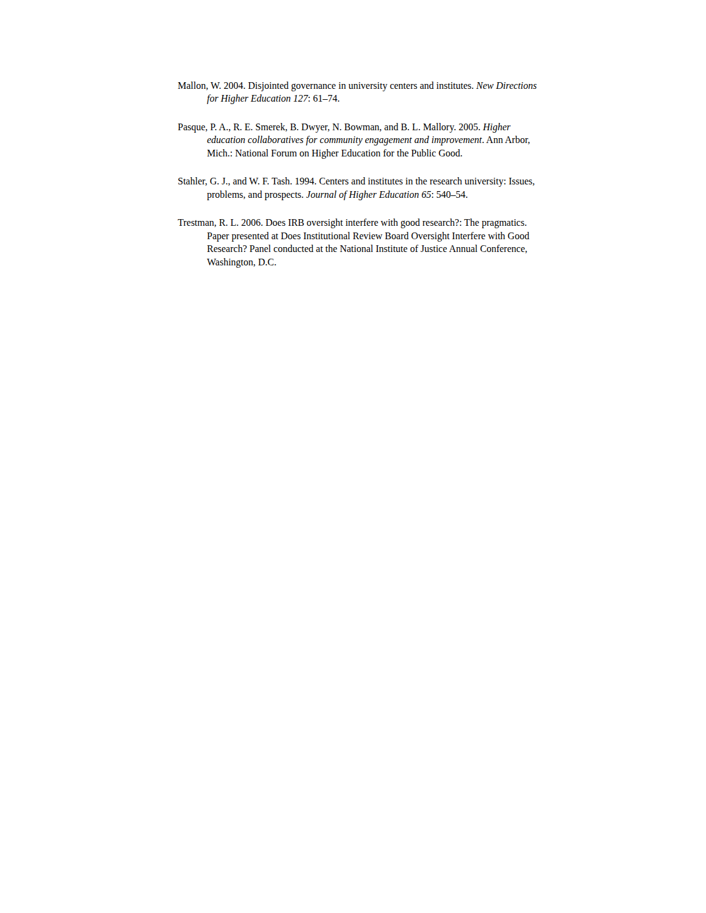Mallon, W. 2004. Disjointed governance in university centers and institutes. New Directions for Higher Education 127: 61–74.
Pasque, P. A., R. E. Smerek, B. Dwyer, N. Bowman, and B. L. Mallory. 2005. Higher education collaboratives for community engagement and improvement. Ann Arbor, Mich.: National Forum on Higher Education for the Public Good.
Stahler, G. J., and W. F. Tash. 1994. Centers and institutes in the research university: Issues, problems, and prospects. Journal of Higher Education 65: 540–54.
Trestman, R. L. 2006. Does IRB oversight interfere with good research?: The pragmatics. Paper presented at Does Institutional Review Board Oversight Interfere with Good Research? Panel conducted at the National Institute of Justice Annual Conference, Washington, D.C.